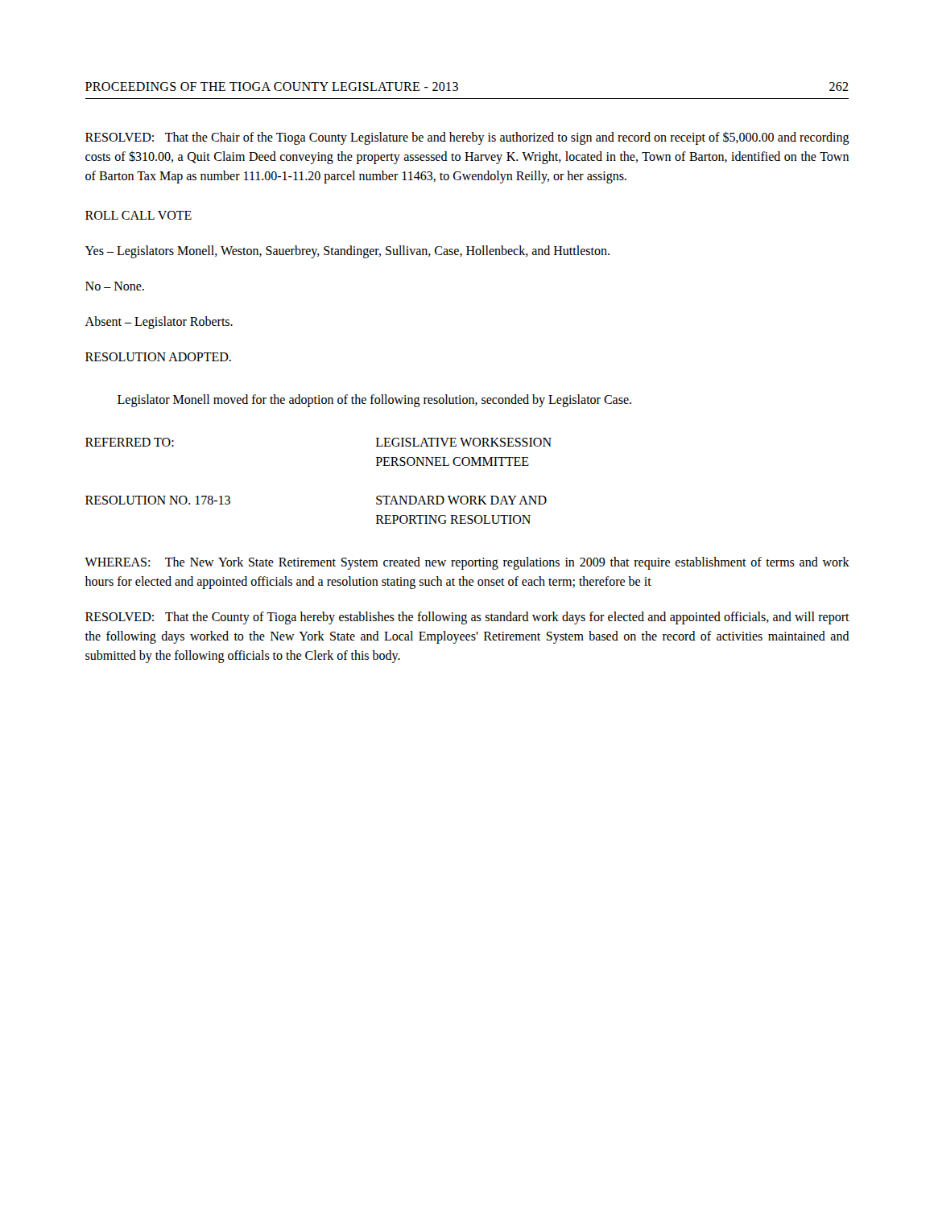Proceedings of the Tioga County Legislature - 2013 262
RESOLVED: That the Chair of the Tioga County Legislature be and hereby is authorized to sign and record on receipt of $5,000.00 and recording costs of $310.00, a Quit Claim Deed conveying the property assessed to Harvey K. Wright, located in the, Town of Barton, identified on the Town of Barton Tax Map as number 111.00-1-11.20 parcel number 11463, to Gwendolyn Reilly, or her assigns.
ROLL CALL VOTE
Yes – Legislators Monell, Weston, Sauerbrey, Standinger, Sullivan, Case, Hollenbeck, and Huttleston.
No – None.
Absent – Legislator Roberts.
Resolution Adopted.
Legislator Monell moved for the adoption of the following resolution, seconded by Legislator Case.
| Referred to: | Legislative Worksession Personnel Committee |
| Resolution No. 178-13 | Standard Work Day and Reporting Resolution |
WHEREAS: The New York State Retirement System created new reporting regulations in 2009 that require establishment of terms and work hours for elected and appointed officials and a resolution stating such at the onset of each term; therefore be it
RESOLVED: That the County of Tioga hereby establishes the following as standard work days for elected and appointed officials, and will report the following days worked to the New York State and Local Employees' Retirement System based on the record of activities maintained and submitted by the following officials to the Clerk of this body.